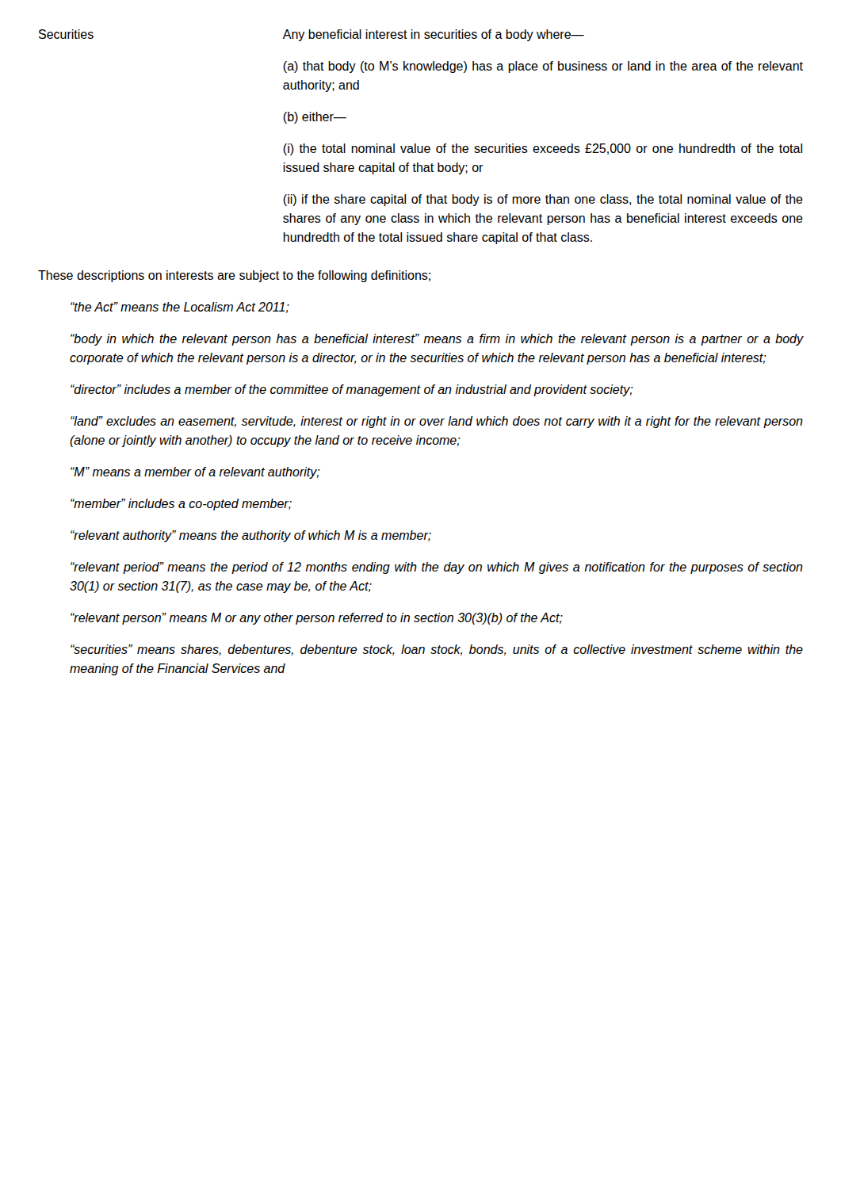| Securities | Any beneficial interest in securities of a body where— (a) that body (to M’s knowledge) has a place of business or land in the area of the relevant authority; and (b) either— (i) the total nominal value of the securities exceeds £25,000 or one hundredth of the total issued share capital of that body; or (ii) if the share capital of that body is of more than one class, the total nominal value of the shares of any one class in which the relevant person has a beneficial interest exceeds one hundredth of the total issued share capital of that class. |
These descriptions on interests are subject to the following definitions;
“the Act” means the Localism Act 2011;
“body in which the relevant person has a beneficial interest” means a firm in which the relevant person is a partner or a body corporate of which the relevant person is a director, or in the securities of which the relevant person has a beneficial interest;
“director” includes a member of the committee of management of an industrial and provident society;
“land” excludes an easement, servitude, interest or right in or over land which does not carry with it a right for the relevant person (alone or jointly with another) to occupy the land or to receive income;
“M” means a member of a relevant authority;
“member” includes a co-opted member;
“relevant authority” means the authority of which M is a member;
“relevant period” means the period of 12 months ending with the day on which M gives a notification for the purposes of section 30(1) or section 31(7), as the case may be, of the Act;
“relevant person” means M or any other person referred to in section 30(3)(b) of the Act;
“securities” means shares, debentures, debenture stock, loan stock, bonds, units of a collective investment scheme within the meaning of the Financial Services and